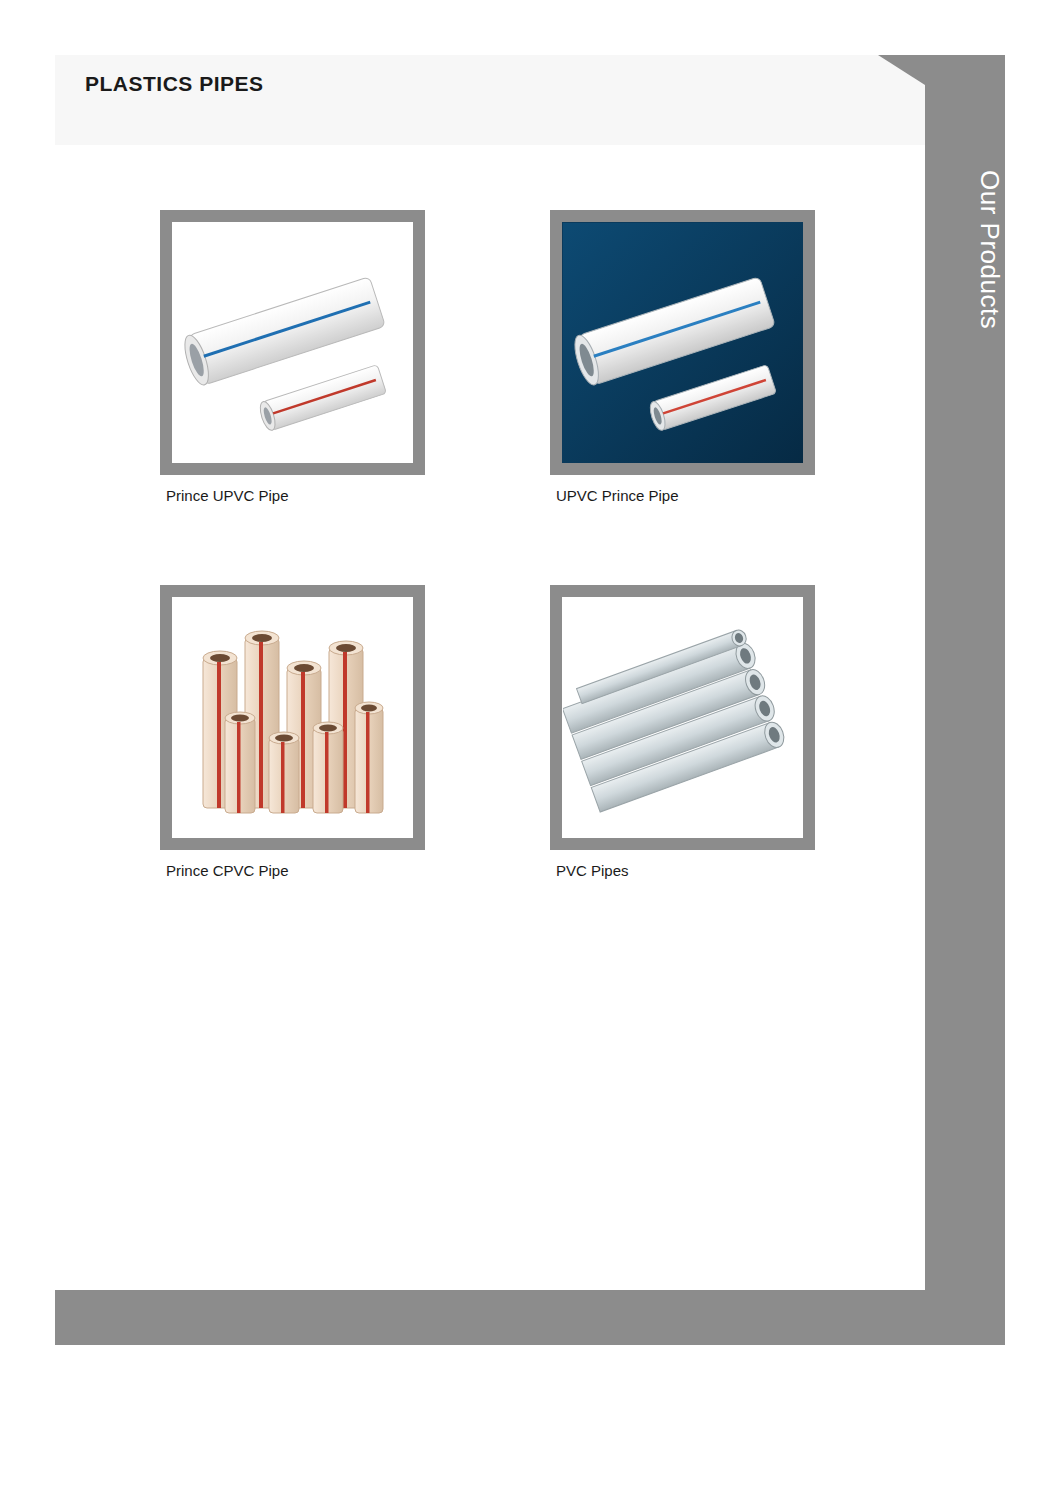Our Products
PLASTICS PIPES
Prince UPVC Pipe
UPVC Prince Pipe
Prince CPVC Pipe
PVC Pipes